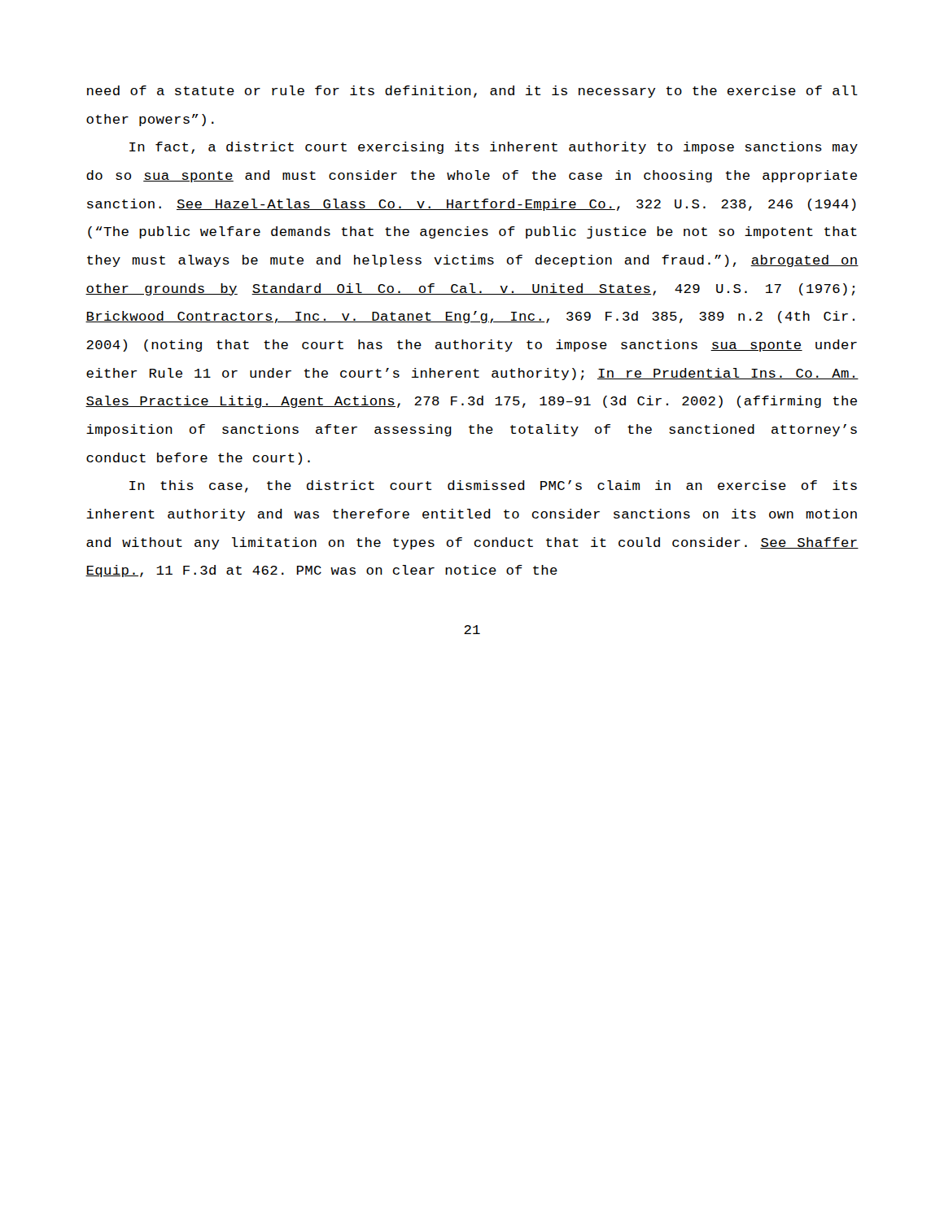need of a statute or rule for its definition, and it is necessary to the exercise of all other powers”).
In fact, a district court exercising its inherent authority to impose sanctions may do so sua sponte and must consider the whole of the case in choosing the appropriate sanction. See Hazel-Atlas Glass Co. v. Hartford-Empire Co., 322 U.S. 238, 246 (1944) (“The public welfare demands that the agencies of public justice be not so impotent that they must always be mute and helpless victims of deception and fraud.”), abrogated on other grounds by Standard Oil Co. of Cal. v. United States, 429 U.S. 17 (1976); Brickwood Contractors, Inc. v. Datanet Eng’g, Inc., 369 F.3d 385, 389 n.2 (4th Cir. 2004) (noting that the court has the authority to impose sanctions sua sponte under either Rule 11 or under the court’s inherent authority); In re Prudential Ins. Co. Am. Sales Practice Litig. Agent Actions, 278 F.3d 175, 189–91 (3d Cir. 2002) (affirming the imposition of sanctions after assessing the totality of the sanctioned attorney’s conduct before the court).
In this case, the district court dismissed PMC’s claim in an exercise of its inherent authority and was therefore entitled to consider sanctions on its own motion and without any limitation on the types of conduct that it could consider. See Shaffer Equip., 11 F.3d at 462. PMC was on clear notice of the
21